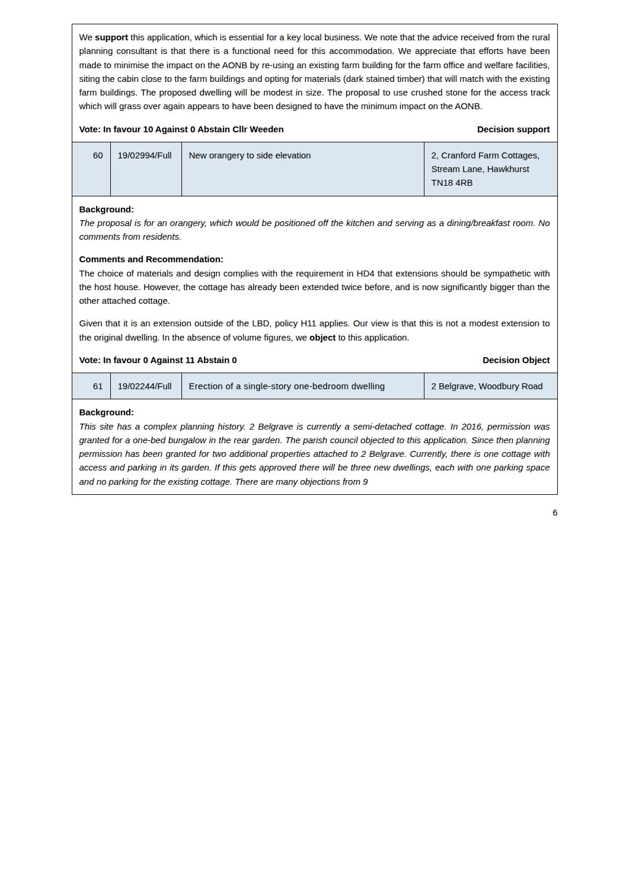| We support this application, which is essential for a key local business. We note that the advice received from the rural planning consultant is that there is a functional need for this accommodation. We appreciate that efforts have been made to minimise the impact on the AONB by re-using an existing farm building for the farm office and welfare facilities, siting the cabin close to the farm buildings and opting for materials (dark stained timber) that will match with the existing farm buildings. The proposed dwelling will be modest in size. The proposal to use crushed stone for the access track which will grass over again appears to have been designed to have the minimum impact on the AONB. Vote: In favour 10 Against 0 Abstain Cllr Weeden Decision support |
| 60 | 19/02994/Full | New orangery to side elevation | 2, Cranford Farm Cottages, Stream Lane, Hawkhurst TN18 4RB |
| Background: The proposal is for an orangery, which would be positioned off the kitchen and serving as a dining/breakfast room. No comments from residents. Comments and Recommendation: The choice of materials and design complies with the requirement in HD4 that extensions should be sympathetic with the host house. However, the cottage has already been extended twice before, and is now significantly bigger than the other attached cottage. Given that it is an extension outside of the LBD, policy H11 applies. Our view is that this is not a modest extension to the original dwelling. In the absence of volume figures, we object to this application. Vote: In favour 0 Against 11 Abstain 0 Decision Object |
| 61 | 19/02244/Full | Erection of a single-story one-bedroom dwelling | 2 Belgrave, Woodbury Road |
| Background: This site has a complex planning history. 2 Belgrave is currently a semi-detached cottage. In 2016, permission was granted for a one-bed bungalow in the rear garden. The parish council objected to this application. Since then planning permission has been granted for two additional properties attached to 2 Belgrave. Currently, there is one cottage with access and parking in its garden. If this gets approved there will be three new dwellings, each with one parking space and no parking for the existing cottage. There are many objections from 9 |
6